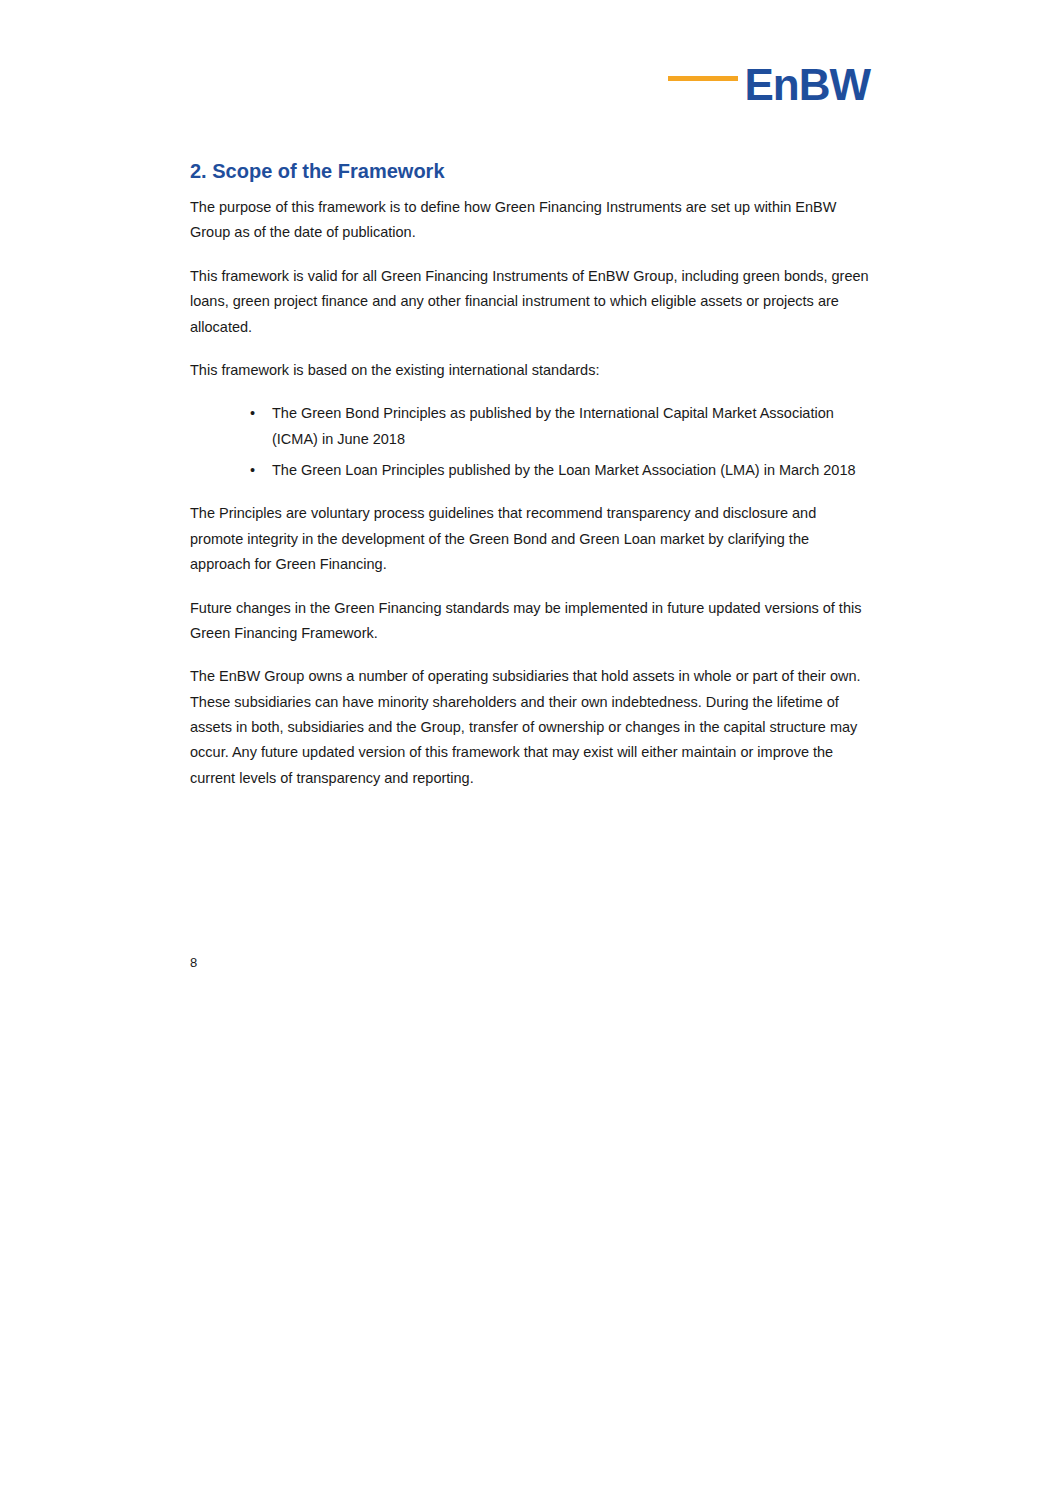EnBW
2. Scope of the Framework
The purpose of this framework is to define how Green Financing Instruments are set up within EnBW Group as of the date of publication.
This framework is valid for all Green Financing Instruments of EnBW Group, including green bonds, green loans, green project finance and any other financial instrument to which eligible assets or projects are allocated.
This framework is based on the existing international standards:
The Green Bond Principles as published by the International Capital Market Association (ICMA) in June 2018
The Green Loan Principles published by the Loan Market Association (LMA) in March 2018
The Principles are voluntary process guidelines that recommend transparency and disclosure and promote integrity in the development of the Green Bond and Green Loan market by clarifying the approach for Green Financing.
Future changes in the Green Financing standards may be implemented in future updated versions of this Green Financing Framework.
The EnBW Group owns a number of operating subsidiaries that hold assets in whole or part of their own. These subsidiaries can have minority shareholders and their own indebtedness. During the lifetime of assets in both, subsidiaries and the Group, transfer of ownership or changes in the capital structure may occur. Any future updated version of this framework that may exist will either maintain or improve the current levels of transparency and reporting.
8